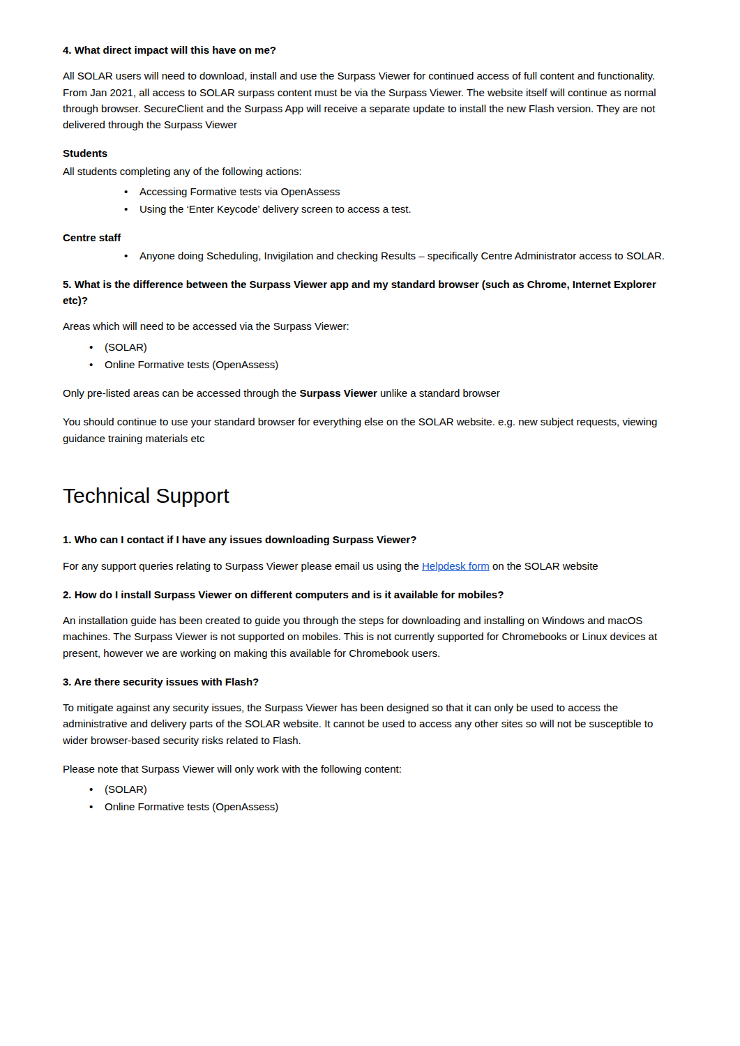4. What direct impact will this have on me?
All SOLAR users will need to download, install and use the Surpass Viewer for continued access of full content and functionality. From Jan 2021, all access to SOLAR surpass content must be via the Surpass Viewer. The website itself will continue as normal through browser. SecureClient and the Surpass App will receive a separate update to install the new Flash version. They are not delivered through the Surpass Viewer
Students
All students completing any of the following actions:
Accessing Formative tests via OpenAssess
Using the ‘Enter Keycode’ delivery screen to access a test.
Centre staff
Anyone doing Scheduling, Invigilation and checking Results – specifically Centre Administrator access to SOLAR.
5. What is the difference between the Surpass Viewer app and my standard browser (such as Chrome, Internet Explorer etc)?
Areas which will need to be accessed via the Surpass Viewer:
(SOLAR)
Online Formative tests (OpenAssess)
Only pre-listed areas can be accessed through the Surpass Viewer unlike a standard browser
You should continue to use your standard browser for everything else on the SOLAR website. e.g. new subject requests, viewing guidance training materials etc
Technical Support
1. Who can I contact if I have any issues downloading Surpass Viewer?
For any support queries relating to Surpass Viewer please email us using the Helpdesk form on the SOLAR website
2. How do I install Surpass Viewer on different computers and is it available for mobiles?
An installation guide has been created to guide you through the steps for downloading and installing on Windows and macOS machines. The Surpass Viewer is not supported on mobiles. This is not currently supported for Chromebooks or Linux devices at present, however we are working on making this available for Chromebook users.
3. Are there security issues with Flash?
To mitigate against any security issues, the Surpass Viewer has been designed so that it can only be used to access the administrative and delivery parts of the SOLAR website. It cannot be used to access any other sites so will not be susceptible to wider browser-based security risks related to Flash.
Please note that Surpass Viewer will only work with the following content:
(SOLAR)
Online Formative tests (OpenAssess)